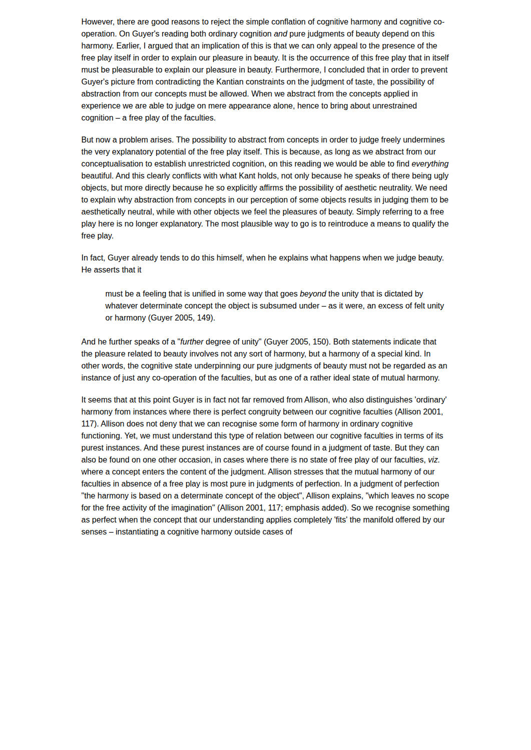However, there are good reasons to reject the simple conflation of cognitive harmony and cognitive co-operation. On Guyer's reading both ordinary cognition and pure judgments of beauty depend on this harmony. Earlier, I argued that an implication of this is that we can only appeal to the presence of the free play itself in order to explain our pleasure in beauty. It is the occurrence of this free play that in itself must be pleasurable to explain our pleasure in beauty. Furthermore, I concluded that in order to prevent Guyer's picture from contradicting the Kantian constraints on the judgment of taste, the possibility of abstraction from our concepts must be allowed. When we abstract from the concepts applied in experience we are able to judge on mere appearance alone, hence to bring about unrestrained cognition – a free play of the faculties.
But now a problem arises. The possibility to abstract from concepts in order to judge freely undermines the very explanatory potential of the free play itself. This is because, as long as we abstract from our conceptualisation to establish unrestricted cognition, on this reading we would be able to find everything beautiful. And this clearly conflicts with what Kant holds, not only because he speaks of there being ugly objects, but more directly because he so explicitly affirms the possibility of aesthetic neutrality. We need to explain why abstraction from concepts in our perception of some objects results in judging them to be aesthetically neutral, while with other objects we feel the pleasures of beauty. Simply referring to a free play here is no longer explanatory. The most plausible way to go is to reintroduce a means to qualify the free play.
In fact, Guyer already tends to do this himself, when he explains what happens when we judge beauty. He asserts that it
must be a feeling that is unified in some way that goes beyond the unity that is dictated by whatever determinate concept the object is subsumed under – as it were, an excess of felt unity or harmony (Guyer 2005, 149).
And he further speaks of a "further degree of unity" (Guyer 2005, 150). Both statements indicate that the pleasure related to beauty involves not any sort of harmony, but a harmony of a special kind. In other words, the cognitive state underpinning our pure judgments of beauty must not be regarded as an instance of just any co-operation of the faculties, but as one of a rather ideal state of mutual harmony.
It seems that at this point Guyer is in fact not far removed from Allison, who also distinguishes 'ordinary' harmony from instances where there is perfect congruity between our cognitive faculties (Allison 2001, 117). Allison does not deny that we can recognise some form of harmony in ordinary cognitive functioning. Yet, we must understand this type of relation between our cognitive faculties in terms of its purest instances. And these purest instances are of course found in a judgment of taste. But they can also be found on one other occasion, in cases where there is no state of free play of our faculties, viz. where a concept enters the content of the judgment. Allison stresses that the mutual harmony of our faculties in absence of a free play is most pure in judgments of perfection. In a judgment of perfection "the harmony is based on a determinate concept of the object", Allison explains, "which leaves no scope for the free activity of the imagination" (Allison 2001, 117; emphasis added). So we recognise something as perfect when the concept that our understanding applies completely 'fits' the manifold offered by our senses – instantiating a cognitive harmony outside cases of